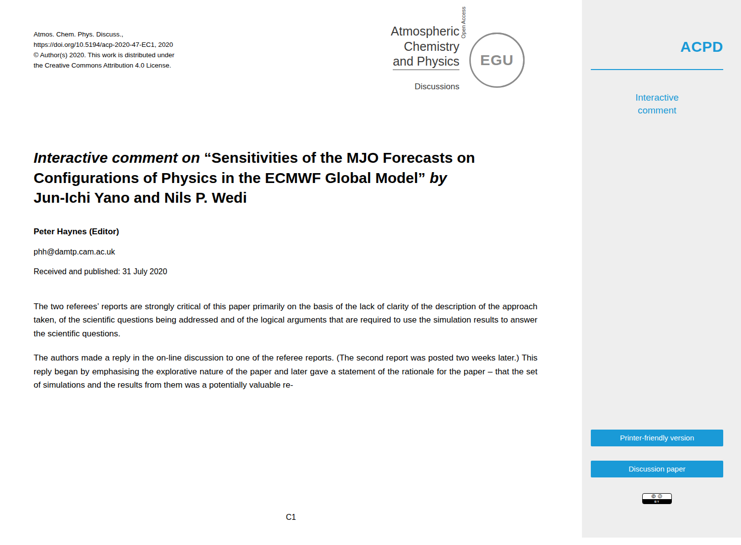ACPD
Interactive
comment
Printer-friendly version
Discussion paper
Ⓒ ⓘ
BY
Atmos. Chem. Phys. Discuss.,
https://doi.org/10.5194/acp-2020-47-EC1, 2020
© Author(s) 2020. This work is distributed under
the Creative Commons Attribution 4.0 License.
Atmospheric Chemistry and Physics
Discussions
Open Access
EGU
Interactive comment on “Sensitivities of the MJO Forecasts on Configurations of Physics in the ECMWF Global Model” by
Jun-Ichi Yano and Nils P. Wedi
Peter Haynes (Editor)
phh@damtp.cam.ac.uk
Received and published: 31 July 2020
The two referees’ reports are strongly critical of this paper primarily on the basis of the lack of clarity of the description of the approach taken, of the scientific questions being addressed and of the logical arguments that are required to use the simulation results to answer the scientific questions.
The authors made a reply in the on-line discussion to one of the referee reports. (The second report was posted two weeks later.) This reply began by emphasising the explorative nature of the paper and later gave a statement of the rationale for the paper – that the set of simulations and the results from them was a potentially valuable re-
C1